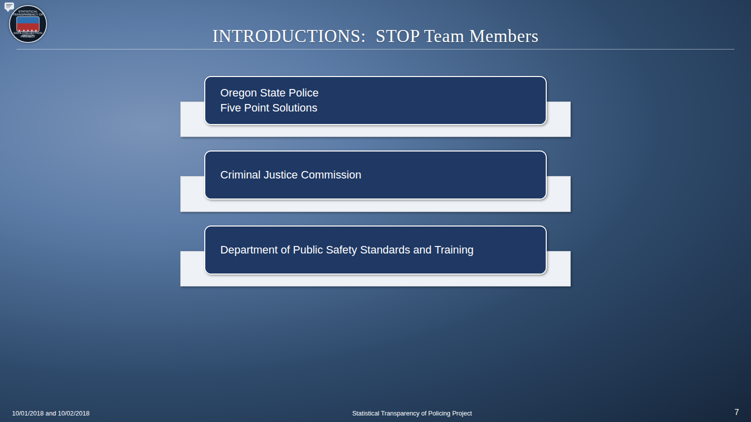STATISTICAL TRANSPARENCY OF POLICING
★ ★ ★ ★ ★
DATA COLLECTION PROJECT
INTRODUCTIONS: STOP Team Members
Oregon State Police
Five Point Solutions
Criminal Justice Commission
Department of Public Safety Standards and Training
10/01/2018 and 10/02/2018
Statistical Transparency of Policing Project
7